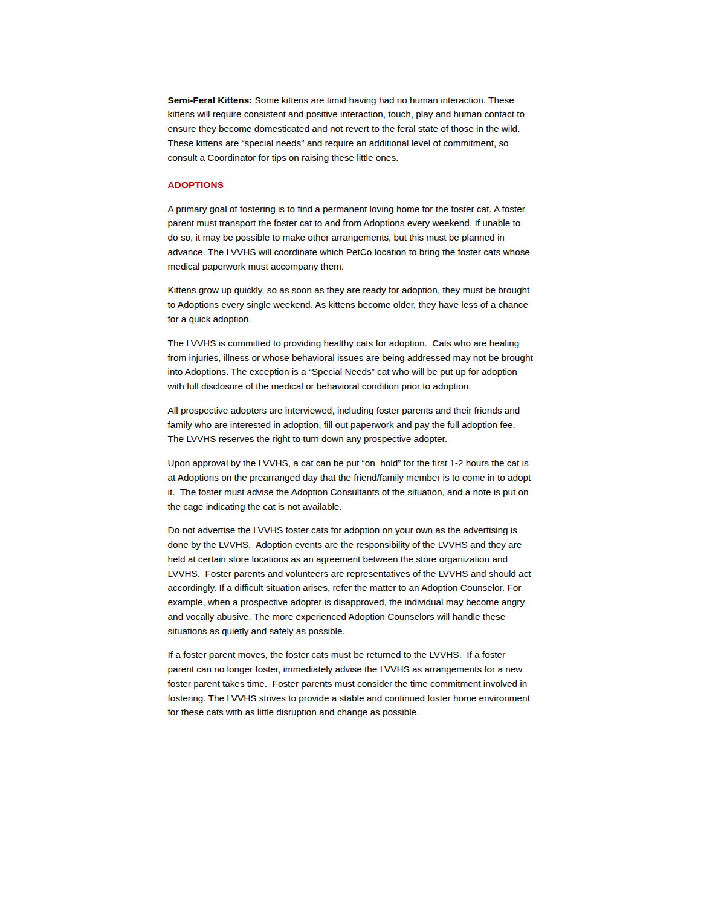Semi-Feral Kittens: Some kittens are timid having had no human interaction. These kittens will require consistent and positive interaction, touch, play and human contact to ensure they become domesticated and not revert to the feral state of those in the wild. These kittens are “special needs” and require an additional level of commitment, so consult a Coordinator for tips on raising these little ones.
ADOPTIONS
A primary goal of fostering is to find a permanent loving home for the foster cat. A foster parent must transport the foster cat to and from Adoptions every weekend. If unable to do so, it may be possible to make other arrangements, but this must be planned in advance. The LVVHS will coordinate which PetCo location to bring the foster cats whose medical paperwork must accompany them.
Kittens grow up quickly, so as soon as they are ready for adoption, they must be brought to Adoptions every single weekend. As kittens become older, they have less of a chance for a quick adoption.
The LVVHS is committed to providing healthy cats for adoption. Cats who are healing from injuries, illness or whose behavioral issues are being addressed may not be brought into Adoptions. The exception is a “Special Needs” cat who will be put up for adoption with full disclosure of the medical or behavioral condition prior to adoption.
All prospective adopters are interviewed, including foster parents and their friends and family who are interested in adoption, fill out paperwork and pay the full adoption fee. The LVVHS reserves the right to turn down any prospective adopter.
Upon approval by the LVVHS, a cat can be put “on–hold” for the first 1-2 hours the cat is at Adoptions on the prearranged day that the friend/family member is to come in to adopt it. The foster must advise the Adoption Consultants of the situation, and a note is put on the cage indicating the cat is not available.
Do not advertise the LVVHS foster cats for adoption on your own as the advertising is done by the LVVHS. Adoption events are the responsibility of the LVVHS and they are held at certain store locations as an agreement between the store organization and LVVHS. Foster parents and volunteers are representatives of the LVVHS and should act accordingly. If a difficult situation arises, refer the matter to an Adoption Counselor. For example, when a prospective adopter is disapproved, the individual may become angry and vocally abusive. The more experienced Adoption Counselors will handle these situations as quietly and safely as possible.
If a foster parent moves, the foster cats must be returned to the LVVHS. If a foster parent can no longer foster, immediately advise the LVVHS as arrangements for a new foster parent takes time. Foster parents must consider the time commitment involved in fostering. The LVVHS strives to provide a stable and continued foster home environment for these cats with as little disruption and change as possible.